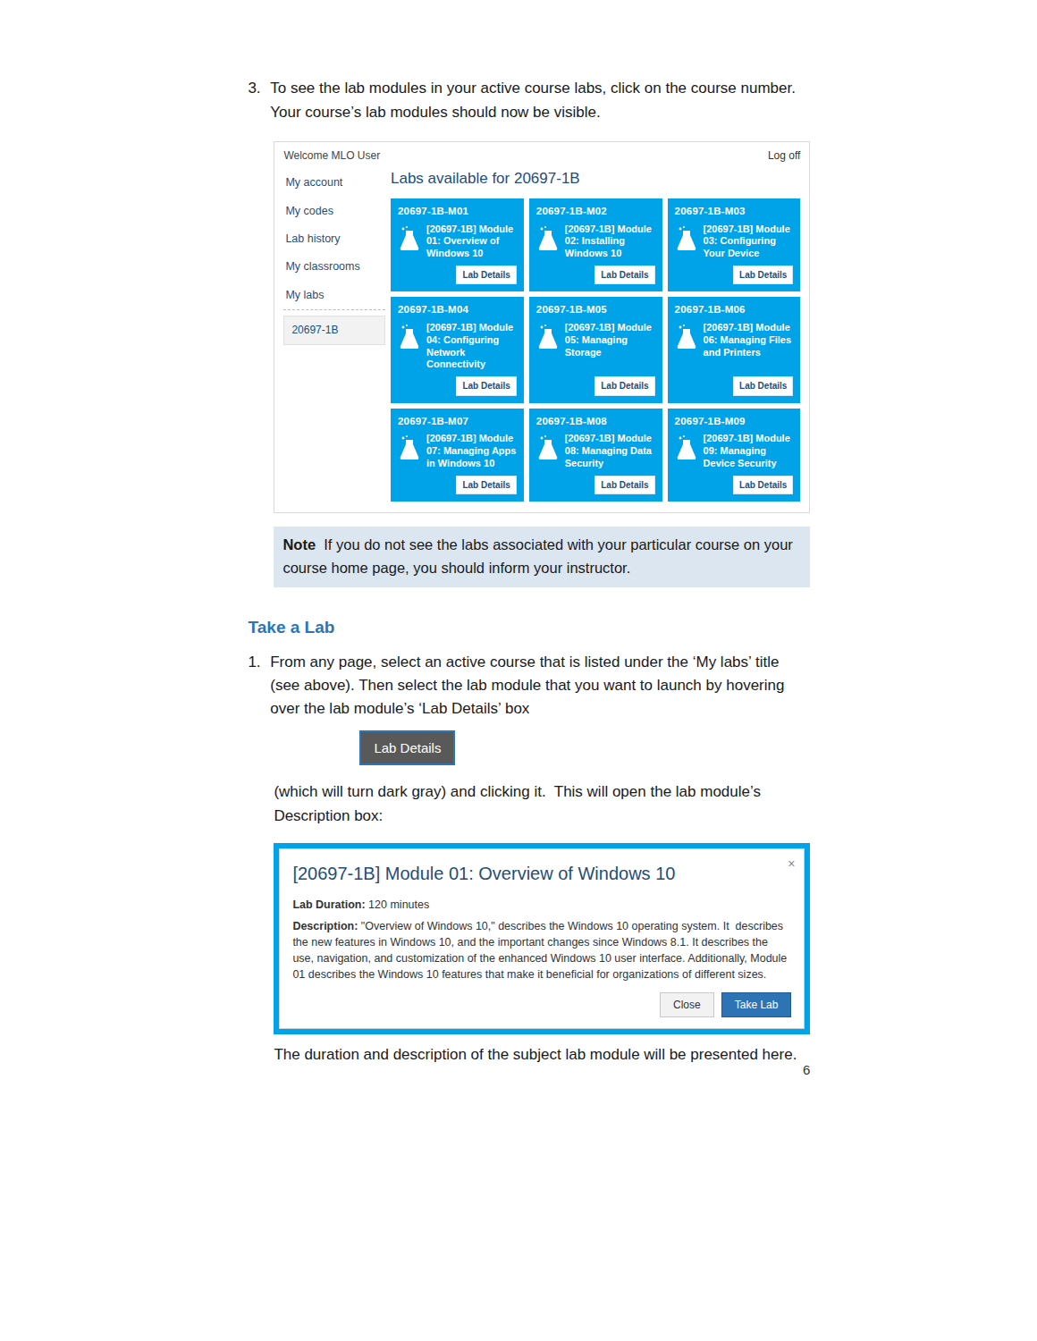To see the lab modules in your active course labs, click on the course number. Your course’s lab modules should now be visible.
Welcome MLO User Log off
My account
My codes
Lab history
My classrooms
My labs
20697-1B
Labs available for 20697-1B
20697-1B-M01
[20697-1B] Module 01: Overview of Windows 10
Lab Details
20697-1B-M02
[20697-1B] Module 02: Installing Windows 10
Lab Details
20697-1B-M03
[20697-1B] Module 03: Configuring Your Device
Lab Details
20697-1B-M04
[20697-1B] Module 04: Configuring Network Connectivity
Lab Details
20697-1B-M05
[20697-1B] Module 05: Managing Storage
Lab Details
20697-1B-M06
[20697-1B] Module 06: Managing Files and Printers
Lab Details
20697-1B-M07
[20697-1B] Module 07: Managing Apps in Windows 10
Lab Details
20697-1B-M08
[20697-1B] Module 08: Managing Data Security
Lab Details
20697-1B-M09
[20697-1B] Module 09: Managing Device Security
Lab Details
Note If you do not see the labs associated with your particular course on your course home page, you should inform your instructor.
Take a Lab
From any page, select an active course that is listed under the ‘My labs’ title (see above). Then select the lab module that you want to launch by hovering over the lab module’s ‘Lab Details’ box
Lab Details
(which will turn dark gray) and clicking it. This will open the lab module’s Description box:
×
[20697-1B] Module 01: Overview of Windows 10
Lab Duration: 120 minutes
Description: "Overview of Windows 10," describes the Windows 10 operating system. It describes the new features in Windows 10, and the important changes since Windows 8.1. It describes the use, navigation, and customization of the enhanced Windows 10 user interface. Additionally, Module 01 describes the Windows 10 features that make it beneficial for organizations of different sizes.
Close Take Lab
The duration and description of the subject lab module will be presented here.
6